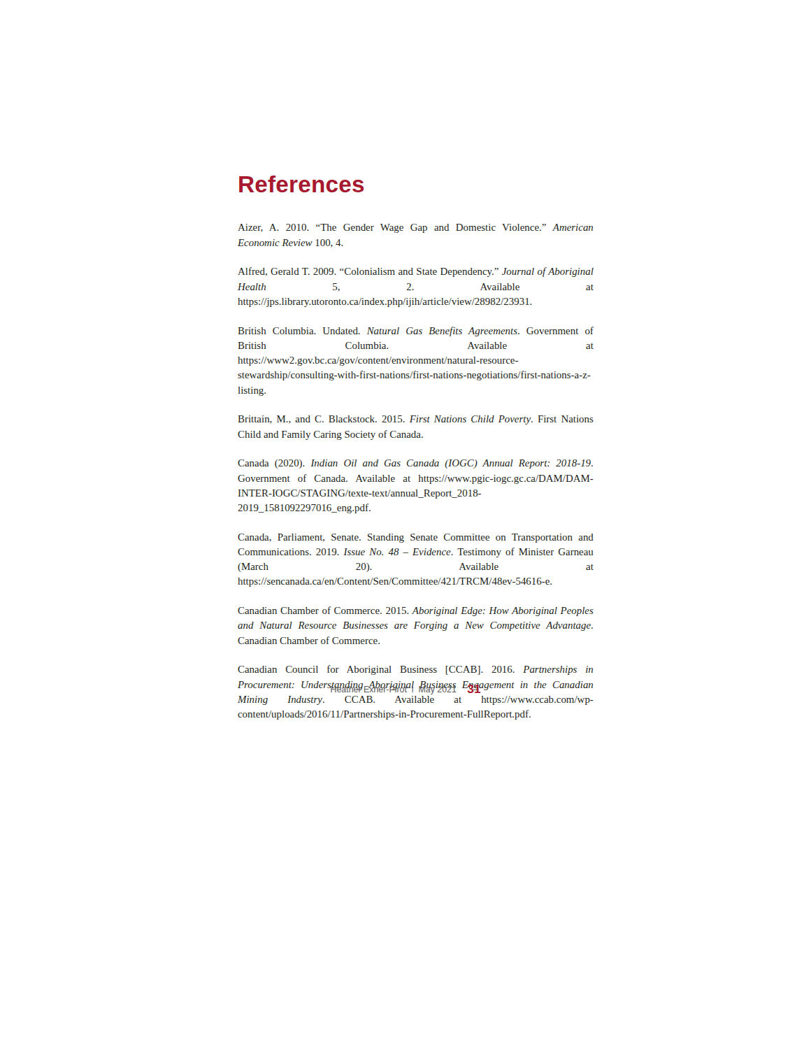References
Aizer, A. 2010. “The Gender Wage Gap and Domestic Violence.” American Economic Review 100, 4.
Alfred, Gerald T. 2009. “Colonialism and State Dependency.” Journal of Aboriginal Health 5, 2. Available at https://jps.library.utoronto.ca/index.php/ijih/article/view/28982/23931.
British Columbia. Undated. Natural Gas Benefits Agreements. Government of British Columbia. Available at https://www2.gov.bc.ca/gov/content/environment/natural-resource-stewardship/consulting-with-first-nations/first-nations-negotiations/first-nations-a-z-listing.
Brittain, M., and C. Blackstock. 2015. First Nations Child Poverty. First Nations Child and Family Caring Society of Canada.
Canada (2020). Indian Oil and Gas Canada (IOGC) Annual Report: 2018-19. Government of Canada. Available at https://www.pgic-iogc.gc.ca/DAM/DAM-INTER-IOGC/STAGING/texte-text/annual_Report_2018-2019_1581092297016_eng.pdf.
Canada, Parliament, Senate. Standing Senate Committee on Transportation and Communications. 2019. Issue No. 48 – Evidence. Testimony of Minister Garneau (March 20). Available at https://sencanada.ca/en/Content/Sen/Committee/421/TRCM/48ev-54616-e.
Canadian Chamber of Commerce. 2015. Aboriginal Edge: How Aboriginal Peoples and Natural Resource Businesses are Forging a New Competitive Advantage. Canadian Chamber of Commerce.
Canadian Council for Aboriginal Business [CCAB]. 2016. Partnerships in Procurement: Understanding Aboriginal Business Engagement in the Canadian Mining Industry. CCAB. Available at https://www.ccab.com/wp-content/uploads/2016/11/Partnerships-in-Procurement-FullReport.pdf.
Heather Exner-Pirot l May 202131